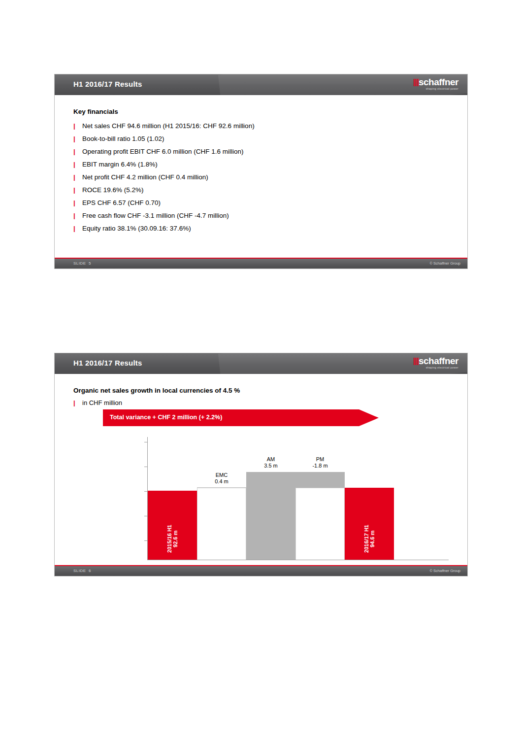H1 2016/17 Results
|||schaffner shaping electrical power
Key financials
Net sales CHF 94.6 million (H1 2015/16: CHF 92.6 million)
Book-to-bill ratio 1.05 (1.02)
Operating profit EBIT CHF 6.0 million (CHF 1.6 million)
EBIT margin 6.4% (1.8%)
Net profit CHF 4.2 million (CHF 0.4 million)
ROCE 19.6% (5.2%)
EPS CHF 6.57 (CHF 0.70)
Free cash flow CHF -3.1 million (CHF -4.7 million)
Equity ratio 38.1% (30.09.16: 37.6%)
SLIDE 5 © Schaffner Group
H1 2016/17 Results
|||schaffner shaping electrical power
Organic net sales growth in local currencies of 4.5 %
in CHF million
Total variance + CHF 2 million (+ 2.2%)
2015/16 H1
92.6 m
EMC
0.4 m
AM
3.5 m
PM
-1.8 m
2016/17 H1
94.6 m
SLIDE 6 © Schaffner Group